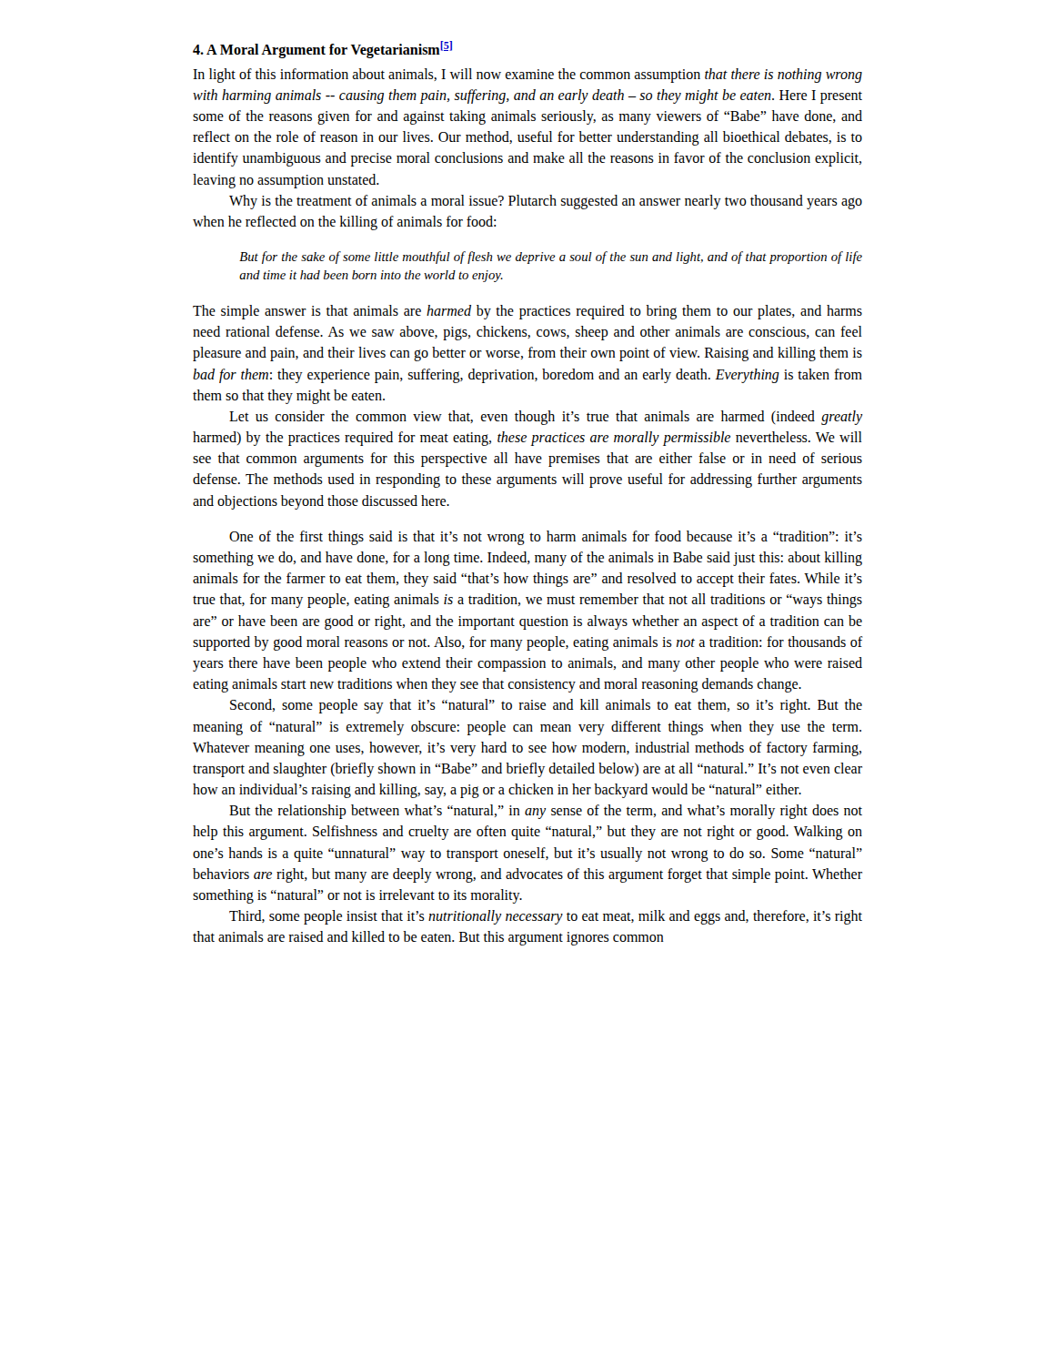4. A Moral Argument for Vegetarianism[5]
In light of this information about animals, I will now examine the common assumption that there is nothing wrong with harming animals -- causing them pain, suffering, and an early death – so they might be eaten. Here I present some of the reasons given for and against taking animals seriously, as many viewers of “Babe” have done, and reflect on the role of reason in our lives. Our method, useful for better understanding all bioethical debates, is to identify unambiguous and precise moral conclusions and make all the reasons in favor of the conclusion explicit, leaving no assumption unstated.
Why is the treatment of animals a moral issue? Plutarch suggested an answer nearly two thousand years ago when he reflected on the killing of animals for food:
But for the sake of some little mouthful of flesh we deprive a soul of the sun and light, and of that proportion of life and time it had been born into the world to enjoy.
The simple answer is that animals are harmed by the practices required to bring them to our plates, and harms need rational defense. As we saw above, pigs, chickens, cows, sheep and other animals are conscious, can feel pleasure and pain, and their lives can go better or worse, from their own point of view. Raising and killing them is bad for them: they experience pain, suffering, deprivation, boredom and an early death. Everything is taken from them so that they might be eaten.
Let us consider the common view that, even though it’s true that animals are harmed (indeed greatly harmed) by the practices required for meat eating, these practices are morally permissible nevertheless. We will see that common arguments for this perspective all have premises that are either false or in need of serious defense. The methods used in responding to these arguments will prove useful for addressing further arguments and objections beyond those discussed here.
One of the first things said is that it’s not wrong to harm animals for food because it’s a “tradition”: it’s something we do, and have done, for a long time. Indeed, many of the animals in Babe said just this: about killing animals for the farmer to eat them, they said “that’s how things are” and resolved to accept their fates. While it’s true that, for many people, eating animals is a tradition, we must remember that not all traditions or “ways things are” or have been are good or right, and the important question is always whether an aspect of a tradition can be supported by good moral reasons or not. Also, for many people, eating animals is not a tradition: for thousands of years there have been people who extend their compassion to animals, and many other people who were raised eating animals start new traditions when they see that consistency and moral reasoning demands change.
Second, some people say that it’s “natural” to raise and kill animals to eat them, so it’s right. But the meaning of “natural” is extremely obscure: people can mean very different things when they use the term. Whatever meaning one uses, however, it’s very hard to see how modern, industrial methods of factory farming, transport and slaughter (briefly shown in “Babe” and briefly detailed below) are at all “natural.” It’s not even clear how an individual’s raising and killing, say, a pig or a chicken in her backyard would be “natural” either.
But the relationship between what’s “natural,” in any sense of the term, and what’s morally right does not help this argument. Selfishness and cruelty are often quite “natural,” but they are not right or good. Walking on one’s hands is a quite “unnatural” way to transport oneself, but it’s usually not wrong to do so. Some “natural” behaviors are right, but many are deeply wrong, and advocates of this argument forget that simple point. Whether something is “natural” or not is irrelevant to its morality.
Third, some people insist that it’s nutritionally necessary to eat meat, milk and eggs and, therefore, it’s right that animals are raised and killed to be eaten. But this argument ignores common